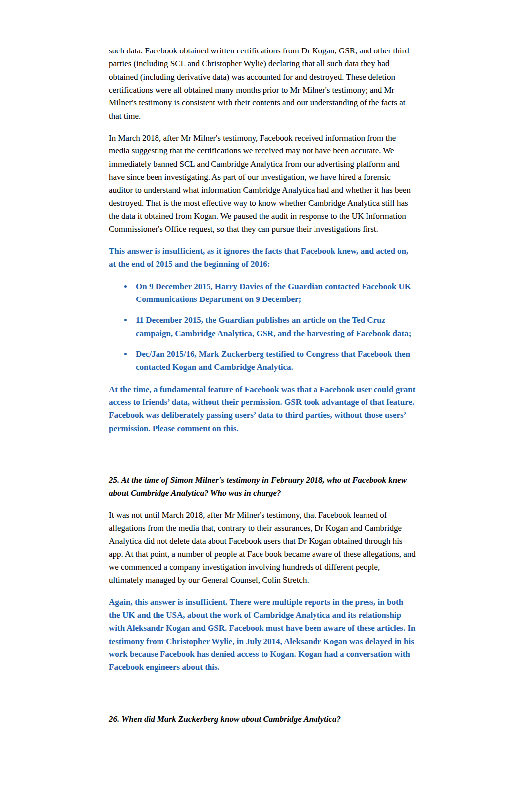such data. Facebook obtained written certifications from Dr Kogan, GSR, and other third parties (including SCL and Christopher Wylie) declaring that all such data they had obtained (including derivative data) was accounted for and destroyed. These deletion certifications were all obtained many months prior to Mr Milner's testimony; and Mr Milner's testimony is consistent with their contents and our understanding of the facts at that time.
In March 2018, after Mr Milner's testimony, Facebook received information from the media suggesting that the certifications we received may not have been accurate. We immediately banned SCL and Cambridge Analytica from our advertising platform and have since been investigating. As part of our investigation, we have hired a forensic auditor to understand what information Cambridge Analytica had and whether it has been destroyed. That is the most effective way to know whether Cambridge Analytica still has the data it obtained from Kogan. We paused the audit in response to the UK Information Commissioner's Office request, so that they can pursue their investigations first.
This answer is insufficient, as it ignores the facts that Facebook knew, and acted on, at the end of 2015 and the beginning of 2016:
On 9 December 2015, Harry Davies of the Guardian contacted Facebook UK Communications Department on 9 December;
11 December 2015, the Guardian publishes an article on the Ted Cruz campaign, Cambridge Analytica, GSR, and the harvesting of Facebook data;
Dec/Jan 2015/16, Mark Zuckerberg testified to Congress that Facebook then contacted Kogan and Cambridge Analytica.
At the time, a fundamental feature of Facebook was that a Facebook user could grant access to friends’ data, without their permission. GSR took advantage of that feature. Facebook was deliberately passing users’ data to third parties, without those users’ permission. Please comment on this.
25. At the time of Simon Milner's testimony in February 2018, who at Facebook knew about Cambridge Analytica? Who was in charge?
It was not until March 2018, after Mr Milner's testimony, that Facebook learned of allegations from the media that, contrary to their assurances, Dr Kogan and Cambridge Analytica did not delete data about Facebook users that Dr Kogan obtained through his app. At that point, a number of people at Face book became aware of these allegations, and we commenced a company investigation involving hundreds of different people, ultimately managed by our General Counsel, Colin Stretch.
Again, this answer is insufficient. There were multiple reports in the press, in both the UK and the USA, about the work of Cambridge Analytica and its relationship with Aleksandr Kogan and GSR. Facebook must have been aware of these articles. In testimony from Christopher Wylie, in July 2014, Aleksandr Kogan was delayed in his work because Facebook has denied access to Kogan. Kogan had a conversation with Facebook engineers about this.
26. When did Mark Zuckerberg know about Cambridge Analytica?